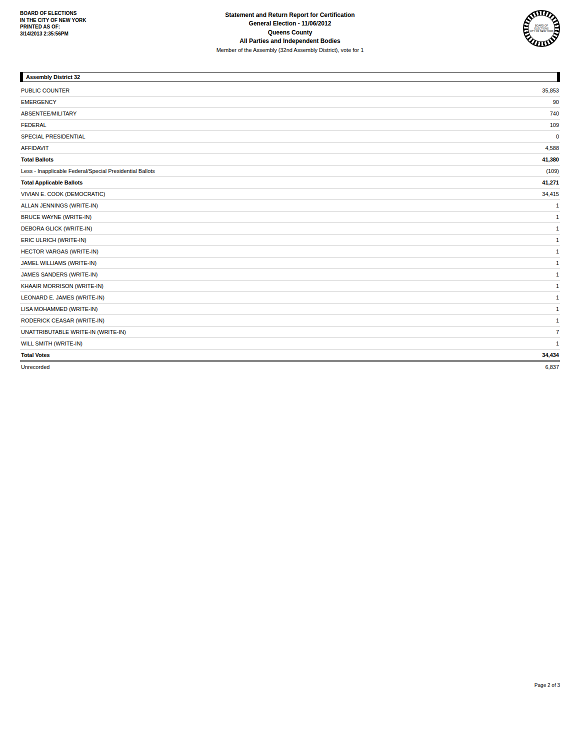BOARD OF ELECTIONS
IN THE CITY OF NEW YORK
PRINTED AS OF:
3/14/2013 2:35:56PM
Statement and Return Report for Certification
General Election - 11/06/2012
Queens County
All Parties and Independent Bodies
Member of the Assembly (32nd Assembly District), vote for 1
BOARD OF ELECTIONS
CITY OF NEW YORK
Assembly District 32
| PUBLIC COUNTER | 35,853 |
| EMERGENCY | 90 |
| ABSENTEE/MILITARY | 740 |
| FEDERAL | 109 |
| SPECIAL PRESIDENTIAL | 0 |
| AFFIDAVIT | 4,588 |
| Total Ballots | 41,380 |
| Less - Inapplicable Federal/Special Presidential Ballots | (109) |
| Total Applicable Ballots | 41,271 |
| VIVIAN E. COOK (DEMOCRATIC) | 34,415 |
| ALLAN JENNINGS (WRITE-IN) | 1 |
| BRUCE WAYNE (WRITE-IN) | 1 |
| DEBORA GLICK (WRITE-IN) | 1 |
| ERIC ULRICH (WRITE-IN) | 1 |
| HECTOR VARGAS (WRITE-IN) | 1 |
| JAMEL WILLIAMS (WRITE-IN) | 1 |
| JAMES SANDERS (WRITE-IN) | 1 |
| KHAAIR MORRISON (WRITE-IN) | 1 |
| LEONARD E. JAMES (WRITE-IN) | 1 |
| LISA MOHAMMED (WRITE-IN) | 1 |
| RODERICK CEASAR (WRITE-IN) | 1 |
| UNATTRIBUTABLE WRITE-IN (WRITE-IN) | 7 |
| WILL SMITH (WRITE-IN) | 1 |
| Total Votes | 34,434 |
| Unrecorded | 6,837 |
Page 2 of 3